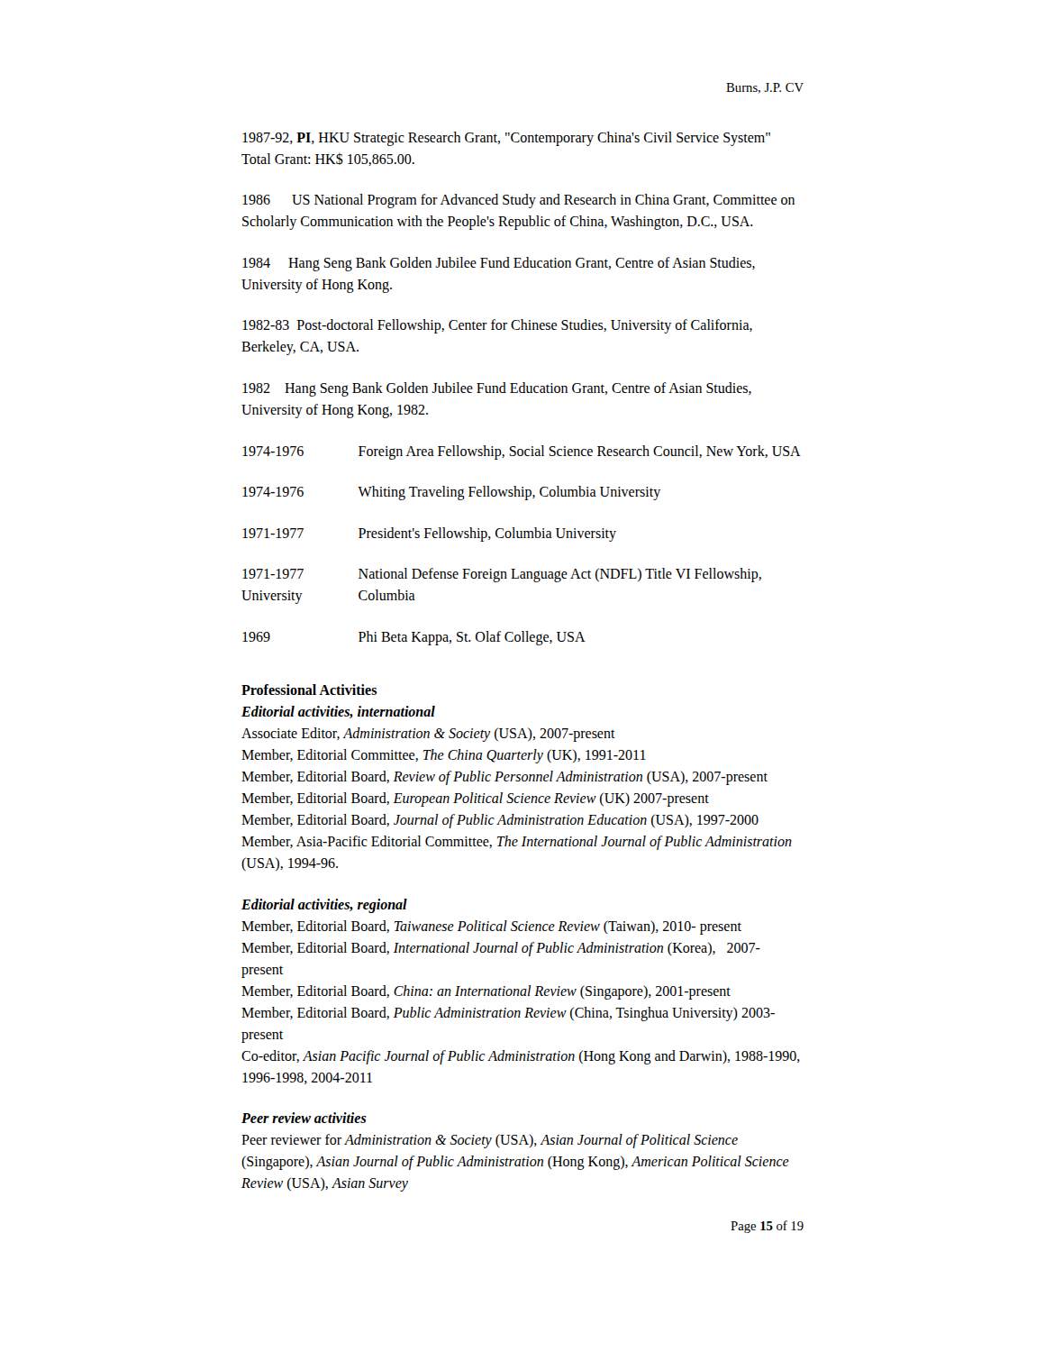Burns, J.P. CV
1987-92, PI, HKU Strategic Research Grant, "Contemporary China's Civil Service System" Total Grant: HK$ 105,865.00.
1986 US National Program for Advanced Study and Research in China Grant, Committee on Scholarly Communication with the People's Republic of China, Washington, D.C., USA.
1984 Hang Seng Bank Golden Jubilee Fund Education Grant, Centre of Asian Studies, University of Hong Kong.
1982-83 Post-doctoral Fellowship, Center for Chinese Studies, University of California, Berkeley, CA, USA.
1982 Hang Seng Bank Golden Jubilee Fund Education Grant, Centre of Asian Studies, University of Hong Kong, 1982.
1974-1976
Foreign Area Fellowship, Social Science Research Council, New York, USA
1974-1976
Whiting Traveling Fellowship, Columbia University
1971-1977
President's Fellowship, Columbia University
1971-1977
University
National Defense Foreign Language Act (NDFL) Title VI Fellowship, Columbia
1969
Phi Beta Kappa, St. Olaf College, USA
Professional Activities
Editorial activities, international
Associate Editor, Administration & Society (USA), 2007-present
Member, Editorial Committee, The China Quarterly (UK), 1991-2011
Member, Editorial Board, Review of Public Personnel Administration (USA), 2007-present
Member, Editorial Board, European Political Science Review (UK) 2007-present
Member, Editorial Board, Journal of Public Administration Education (USA), 1997-2000
Member, Asia-Pacific Editorial Committee, The International Journal of Public Administration (USA), 1994-96.
Editorial activities, regional
Member, Editorial Board, Taiwanese Political Science Review (Taiwan), 2010- present
Member, Editorial Board, International Journal of Public Administration (Korea), 2007- present
Member, Editorial Board, China: an International Review (Singapore), 2001-present
Member, Editorial Board, Public Administration Review (China, Tsinghua University) 2003-present
Co-editor, Asian Pacific Journal of Public Administration (Hong Kong and Darwin), 1988-1990, 1996-1998, 2004-2011
Peer review activities
Peer reviewer for Administration & Society (USA), Asian Journal of Political Science (Singapore), Asian Journal of Public Administration (Hong Kong), American Political Science Review (USA), Asian Survey
Page 15 of 19